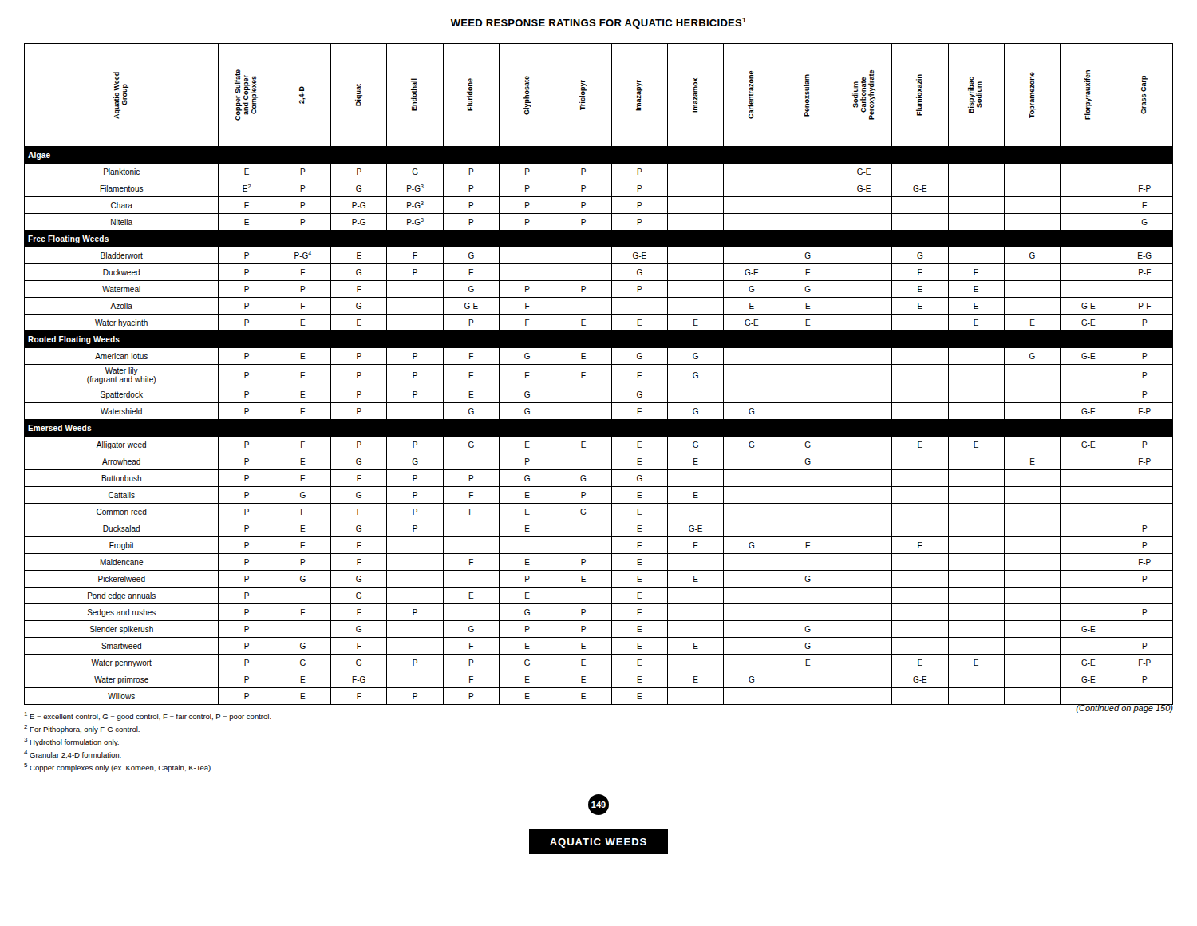WEED RESPONSE RATINGS FOR AQUATIC HERBICIDES1
| Aquatic Weed Group | Copper Sulfate and Copper Complexes | 2,4-D | Diquat | Endothall | Fluridone | Glyphosate | Triclopyr | Imazapyr | Imazamox | Carfentrazone | Penoxsulam | Sodium Carbonate Peroxyhydrate | Flumioxazin | Bispyribac Sodium | Topramezone | Florpyrauxifen | Grass Carp |
| --- | --- | --- | --- | --- | --- | --- | --- | --- | --- | --- | --- | --- | --- | --- | --- | --- | --- |
| Algae |
| Planktonic | E | P | P | G | P | P | P | P | | | | G-E | | | | | |
| Filamentous | E 2 | P | G | P-G 3 | P | P | P | P | | | | G-E | G-E | | | | F-P |
| Chara | E | P | P-G | P-G 3 | P | P | P | P | | | | | | | | | E |
| Nitella | E | P | P-G | P-G 3 | P | P | P | P | | | | | | | | | G |
| Free Floating Weeds |
| Bladderwort | P | P-G 4 | E | F | G | | | G-E | | | G | | G | | G | | E-G |
| Duckweed | P | F | G | P | E | | | G | | G-E | E | | E | E | | | P-F |
| Watermeal | P | P | F | | G | P | P | P | | G | G | | E | E | | | |
| Azolla | P | F | G | | G-E | F | | | | E | E | | E | E | | G-E | P-F |
| Water hyacinth | P | E | E | | P | F | E | E | E | G-E | E | | | E | E | G-E | P |
| Rooted Floating Weeds |
| American lotus | P | E | P | P | F | G | E | G | G | | | | | | G | G-E | P |
| Water lily (fragrant and white) | P | E | P | P | E | E | E | E | G | | | | | | | | P |
| Spatterdock | P | E | P | P | E | G | | G | | | | | | | | | P |
| Watershield | P | E | P | | G | G | | E | G | G | | | | | | G-E | F-P |
| Emersed Weeds |
| Alligator weed | P | F | P | P | G | E | E | E | G | G | G | | E | E | | G-E | P |
| Arrowhead | P | E | G | G | | P | | E | E | | G | | | | E | | F-P |
| Buttonbush | P | E | F | P | P | G | G | G | | | | | | | | | |
| Cattails | P | G | G | P | F | E | P | E | E | | | | | | | | |
| Common reed | P | F | F | P | F | E | G | E | | | | | | | | | |
| Ducksalad | P | E | G | P | | E | | E | G-E | | | | | | | | P |
| Frogbit | P | E | E | | | | | E | E | G | E | | E | | | | P |
| Maidencane | P | P | F | | F | E | P | E | | | | | | | | | F-P |
| Pickerelweed | P | G | G | | | P | E | E | E | | G | | | | | | P |
| Pond edge annuals | P | | G | | E | E | | E | | | | | | | | | |
| Sedges and rushes | P | F | F | P | | G | P | E | | | | | | | | | P |
| Slender spikerush | P | | G | | G | P | P | E | | | G | | | | | G-E | |
| Smartweed | P | G | F | | F | E | E | E | E | | G | | | | | | P |
| Water pennywort | P | G | G | P | P | G | E | E | | | E | | E | E | | G-E | F-P |
| Water primrose | P | E | F-G | | F | E | E | E | E | G | | | G-E | | | G-E | P |
| Willows | P | E | F | P | P | E | E | E | | | | | | | | | |
(Continued on page 150)
1 E = excellent control, G = good control, F = fair control, P = poor control.
2 For Pithophora, only F-G control.
3 Hydrothol formulation only.
4 Granular 2,4-D formulation.
5 Copper complexes only (ex. Komeen, Captain, K-Tea).
149
AQUATIC WEEDS